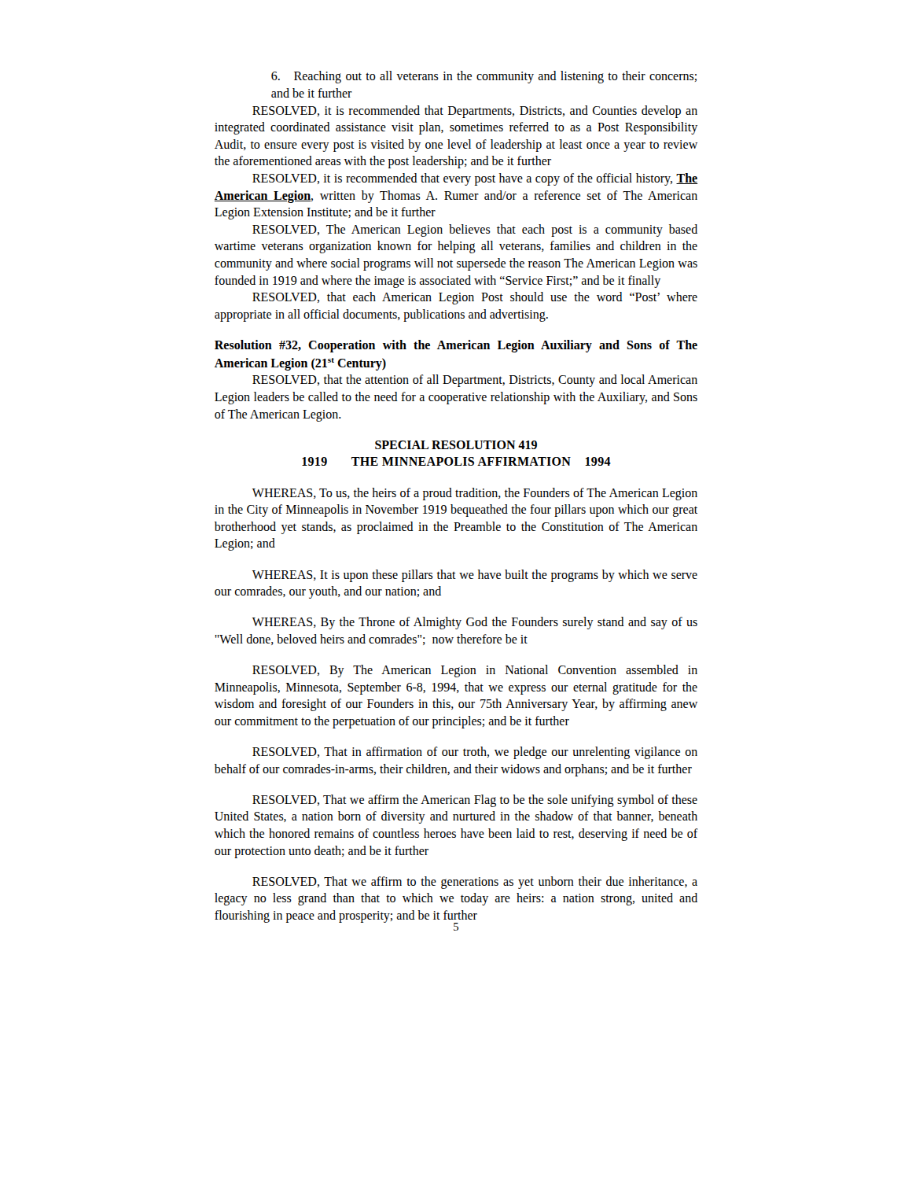6. Reaching out to all veterans in the community and listening to their concerns; and be it further
RESOLVED, it is recommended that Departments, Districts, and Counties develop an integrated coordinated assistance visit plan, sometimes referred to as a Post Responsibility Audit, to ensure every post is visited by one level of leadership at least once a year to review the aforementioned areas with the post leadership; and be it further
RESOLVED, it is recommended that every post have a copy of the official history, The American Legion, written by Thomas A. Rumer and/or a reference set of The American Legion Extension Institute; and be it further
RESOLVED, The American Legion believes that each post is a community based wartime veterans organization known for helping all veterans, families and children in the community and where social programs will not supersede the reason The American Legion was founded in 1919 and where the image is associated with “Service First;” and be it finally
RESOLVED, that each American Legion Post should use the word “Post’ where appropriate in all official documents, publications and advertising.
Resolution #32, Cooperation with the American Legion Auxiliary and Sons of The American Legion (21st Century)
RESOLVED, that the attention of all Department, Districts, County and local American Legion leaders be called to the need for a cooperative relationship with the Auxiliary, and Sons of The American Legion.
SPECIAL RESOLUTION 419
1919 THE MINNEAPOLIS AFFIRMATION 1994
WHEREAS, To us, the heirs of a proud tradition, the Founders of The American Legion in the City of Minneapolis in November 1919 bequeathed the four pillars upon which our great brotherhood yet stands, as proclaimed in the Preamble to the Constitution of The American Legion; and
WHEREAS, It is upon these pillars that we have built the programs by which we serve our comrades, our youth, and our nation; and
WHEREAS, By the Throne of Almighty God the Founders surely stand and say of us "Well done, beloved heirs and comrades"; now therefore be it
RESOLVED, By The American Legion in National Convention assembled in Minneapolis, Minnesota, September 6-8, 1994, that we express our eternal gratitude for the wisdom and foresight of our Founders in this, our 75th Anniversary Year, by affirming anew our commitment to the perpetuation of our principles; and be it further
RESOLVED, That in affirmation of our troth, we pledge our unrelenting vigilance on behalf of our comrades-in-arms, their children, and their widows and orphans; and be it further
RESOLVED, That we affirm the American Flag to be the sole unifying symbol of these United States, a nation born of diversity and nurtured in the shadow of that banner, beneath which the honored remains of countless heroes have been laid to rest, deserving if need be of our protection unto death; and be it further
RESOLVED, That we affirm to the generations as yet unborn their due inheritance, a legacy no less grand than that to which we today are heirs: a nation strong, united and flourishing in peace and prosperity; and be it further
5